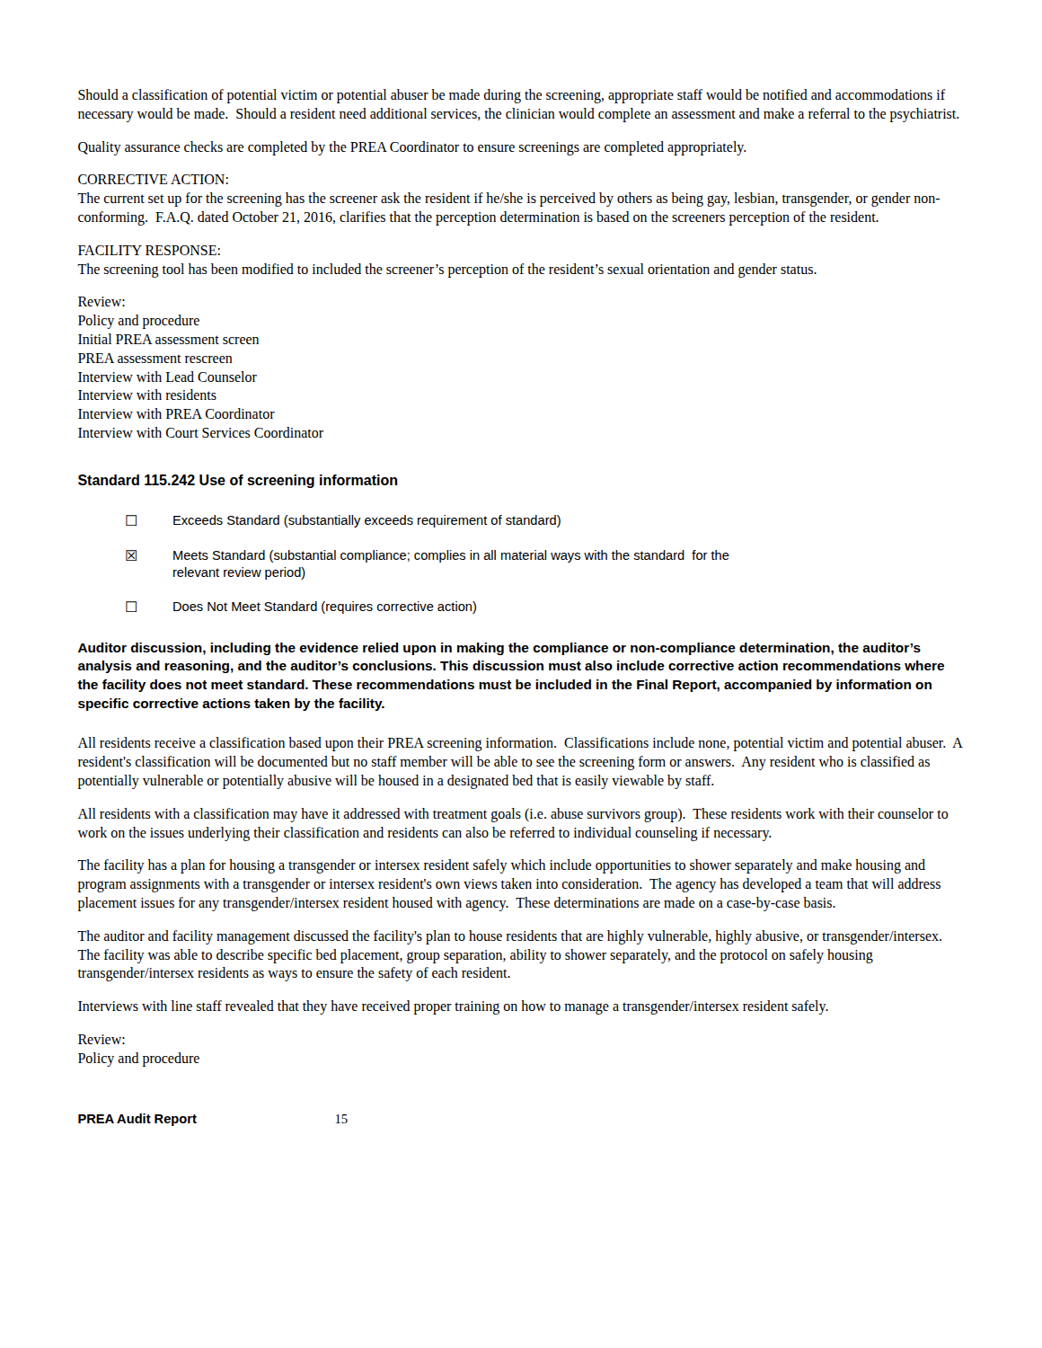Should a classification of potential victim or potential abuser be made during the screening, appropriate staff would be notified and accommodations if necessary would be made. Should a resident need additional services, the clinician would complete an assessment and make a referral to the psychiatrist.
Quality assurance checks are completed by the PREA Coordinator to ensure screenings are completed appropriately.
CORRECTIVE ACTION:
The current set up for the screening has the screener ask the resident if he/she is perceived by others as being gay, lesbian, transgender, or gender non-conforming. F.A.Q. dated October 21, 2016, clarifies that the perception determination is based on the screeners perception of the resident.
FACILITY RESPONSE:
The screening tool has been modified to included the screener’s perception of the resident’s sexual orientation and gender status.
Review:
Policy and procedure
Initial PREA assessment screen
PREA assessment rescreen
Interview with Lead Counselor
Interview with residents
Interview with PREA Coordinator
Interview with Court Services Coordinator
Standard 115.242 Use of screening information
☐
Exceeds Standard (substantially exceeds requirement of standard)
☒
Meets Standard (substantial compliance; complies in all material ways with the standard for the
relevant review period)
☐
Does Not Meet Standard (requires corrective action)
Auditor discussion, including the evidence relied upon in making the compliance or non-compliance determination, the auditor’s analysis and reasoning, and the auditor’s conclusions. This discussion must also include corrective action recommendations where the facility does not meet standard. These recommendations must be included in the Final Report, accompanied by information on specific corrective actions taken by the facility.
All residents receive a classification based upon their PREA screening information. Classifications include none, potential victim and potential abuser. A resident's classification will be documented but no staff member will be able to see the screening form or answers. Any resident who is classified as potentially vulnerable or potentially abusive will be housed in a designated bed that is easily viewable by staff.
All residents with a classification may have it addressed with treatment goals (i.e. abuse survivors group). These residents work with their counselor to work on the issues underlying their classification and residents can also be referred to individual counseling if necessary.
The facility has a plan for housing a transgender or intersex resident safely which include opportunities to shower separately and make housing and program assignments with a transgender or intersex resident's own views taken into consideration. The agency has developed a team that will address placement issues for any transgender/intersex resident housed with agency. These determinations are made on a case-by-case basis.
The auditor and facility management discussed the facility's plan to house residents that are highly vulnerable, highly abusive, or transgender/intersex. The facility was able to describe specific bed placement, group separation, ability to shower separately, and the protocol on safely housing transgender/intersex residents as ways to ensure the safety of each resident.
Interviews with line staff revealed that they have received proper training on how to manage a transgender/intersex resident safely.
Review:
Policy and procedure
PREA Audit Report15